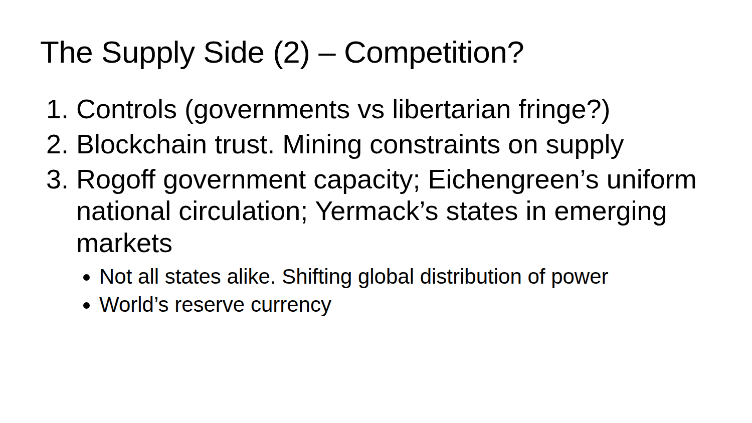The Supply Side (2) – Competition?
Controls (governments vs libertarian fringe?)
Blockchain trust. Mining constraints on supply
Rogoff government capacity; Eichengreen’s uniform national circulation; Yermack’s states in emerging markets
Not all states alike. Shifting global distribution of power
World’s reserve currency